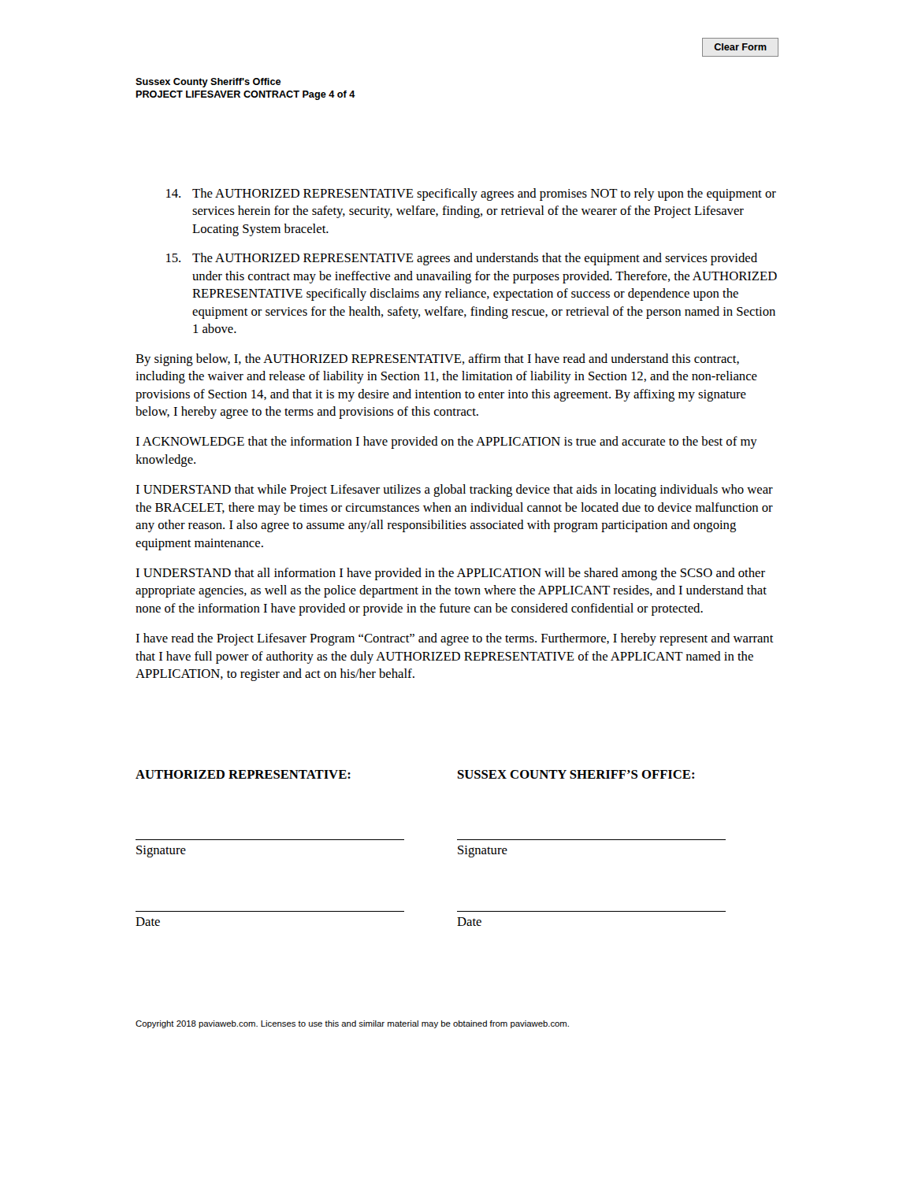Clear Form
Sussex County Sheriff's Office
PROJECT LIFESAVER CONTRACT Page 4 of 4
The AUTHORIZED REPRESENTATIVE specifically agrees and promises NOT to rely upon the equipment or services herein for the safety, security, welfare, finding, or retrieval of the wearer of the Project Lifesaver Locating System bracelet.
The AUTHORIZED REPRESENTATIVE agrees and understands that the equipment and services provided under this contract may be ineffective and unavailing for the purposes provided. Therefore, the AUTHORIZED REPRESENTATIVE specifically disclaims any reliance, expectation of success or dependence upon the equipment or services for the health, safety, welfare, finding rescue, or retrieval of the person named in Section 1 above.
By signing below, I, the AUTHORIZED REPRESENTATIVE, affirm that I have read and understand this contract, including the waiver and release of liability in Section 11, the limitation of liability in Section 12, and the non-reliance provisions of Section 14, and that it is my desire and intention to enter into this agreement. By affixing my signature below, I hereby agree to the terms and provisions of this contract.
I ACKNOWLEDGE that the information I have provided on the APPLICATION is true and accurate to the best of my knowledge.
I UNDERSTAND that while Project Lifesaver utilizes a global tracking device that aids in locating individuals who wear the BRACELET, there may be times or circumstances when an individual cannot be located due to device malfunction or any other reason. I also agree to assume any/all responsibilities associated with program participation and ongoing equipment maintenance.
I UNDERSTAND that all information I have provided in the APPLICATION will be shared among the SCSO and other appropriate agencies, as well as the police department in the town where the APPLICANT resides, and I understand that none of the information I have provided or provide in the future can be considered confidential or protected.
I have read the Project Lifesaver Program “Contract” and agree to the terms. Furthermore, I hereby represent and warrant that I have full power of authority as the duly AUTHORIZED REPRESENTATIVE of the APPLICANT named in the APPLICATION, to register and act on his/her behalf.
AUTHORIZED REPRESENTATIVE:
SUSSEX COUNTY SHERIFF’S OFFICE:
Signature
Signature
Date
Date
Copyright 2018 paviaweb.com. Licenses to use this and similar material may be obtained from paviaweb.com.